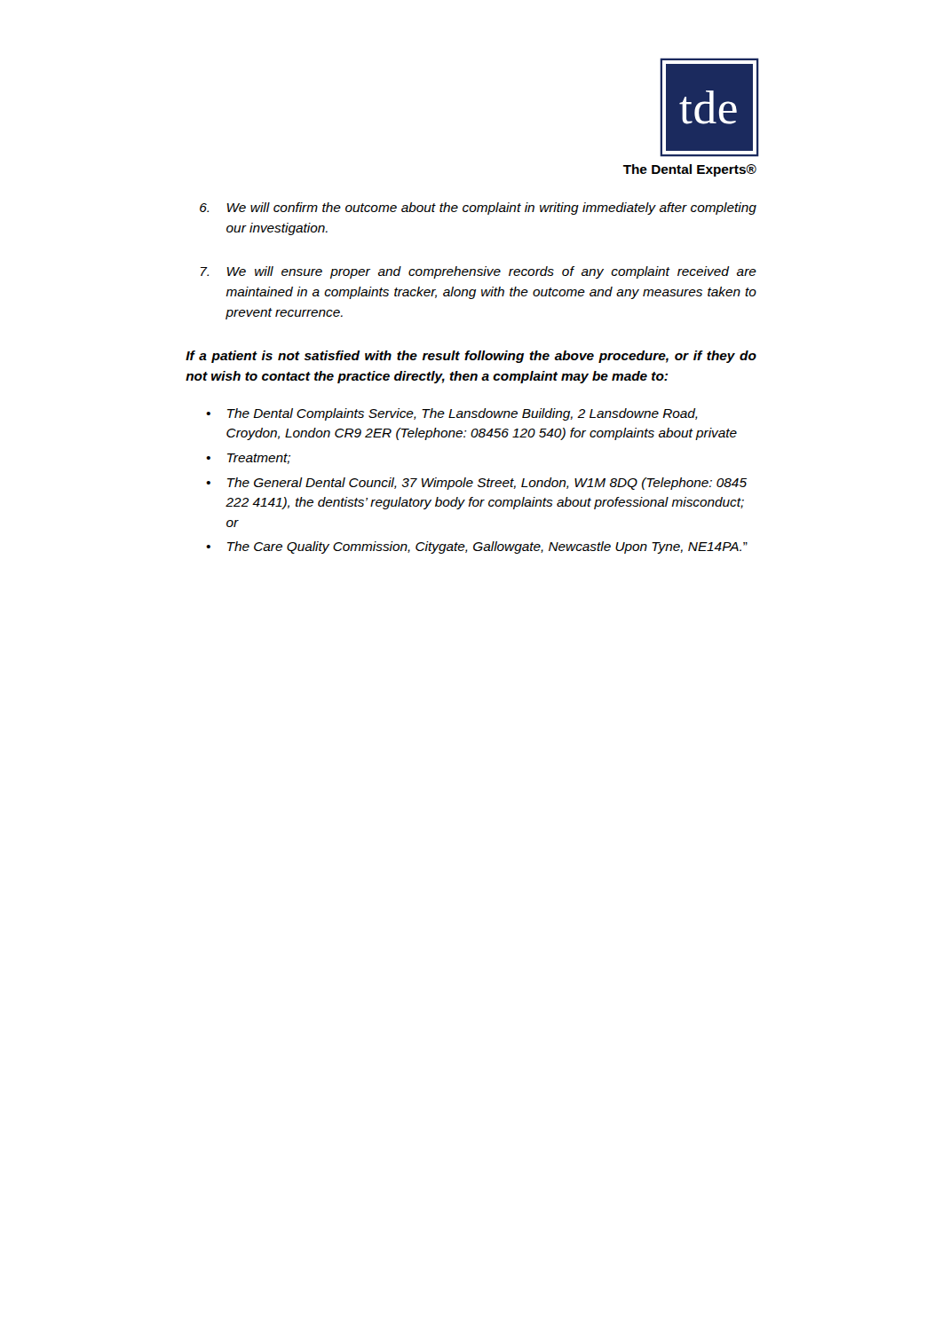tde
The Dental Experts®
6. We will confirm the outcome about the complaint in writing immediately after completing our investigation.
7. We will ensure proper and comprehensive records of any complaint received are maintained in a complaints tracker, along with the outcome and any measures taken to prevent recurrence.
If a patient is not satisfied with the result following the above procedure, or if they do not wish to contact the practice directly, then a complaint may be made to:
The Dental Complaints Service, The Lansdowne Building, 2 Lansdowne Road, Croydon, London CR9 2ER (Telephone: 08456 120 540) for complaints about private
Treatment;
The General Dental Council, 37 Wimpole Street, London, W1M 8DQ (Telephone: 0845 222 4141), the dentists’ regulatory body for complaints about professional misconduct; or
The Care Quality Commission, Citygate, Gallowgate, Newcastle Upon Tyne, NE14PA.”